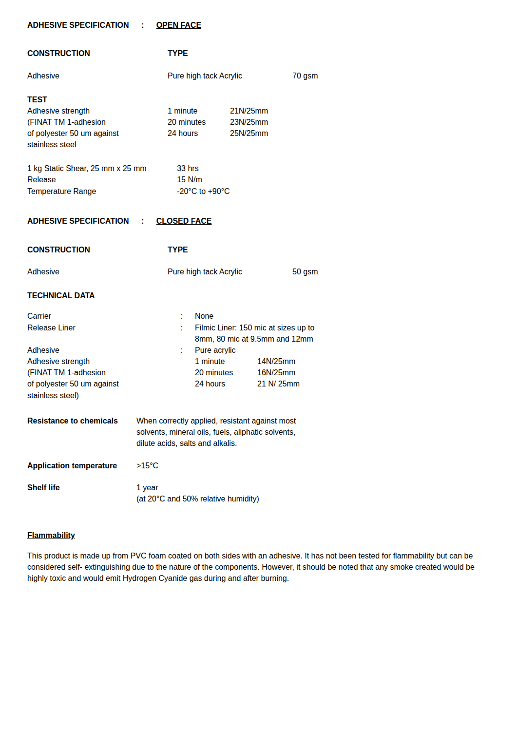ADHESIVE SPECIFICATION: OPEN FACE
| CONSTRUCTION | TYPE |
| --- | --- |
| Adhesive | Pure high tack Acrylic | 70 gsm |
TEST
| Adhesive strength | 1 minute | 21N/25mm |
| (FINAT TM 1-adhesion | 20 minutes | 23N/25mm |
| of polyester 50 um against | 24 hours | 25N/25mm |
| stainless steel | | |
| 1 kg Static Shear, 25 mm x 25 mm | 33 hrs |
| Release | 15 N/m |
| Temperature Range | -20°C to +90°C |
ADHESIVE SPECIFICATION: CLOSED FACE
| CONSTRUCTION | TYPE |
| --- | --- |
| Adhesive | Pure high tack Acrylic | 50 gsm |
TECHNICAL DATA
| Carrier | : | None |
| Release Liner | : | Filmic Liner: 150 mic at sizes up to 8mm, 80 mic at 9.5mm and 12mm |
| Adhesive | : | Pure acrylic |
| Adhesive strength | | 1 minute | 14N/25mm |
| (FINAT TM 1-adhesion | | 20 minutes | 16N/25mm |
| of polyester 50 um against | | 24 hours | 21 N/ 25mm |
| stainless steel) | | | |
| Resistance to chemicals | When correctly applied, resistant against most solvents, mineral oils, fuels, aliphatic solvents, dilute acids, salts and alkalis. |
| Application temperature | >15°C |
| Shelf life | 1 year (at 20°C and 50% relative humidity) |
Flammability
This product is made up from PVC foam coated on both sides with an adhesive. It has not been tested for flammability but can be considered self- extinguishing due to the nature of the components. However, it should be noted that any smoke created would be highly toxic and would emit Hydrogen Cyanide gas during and after burning.